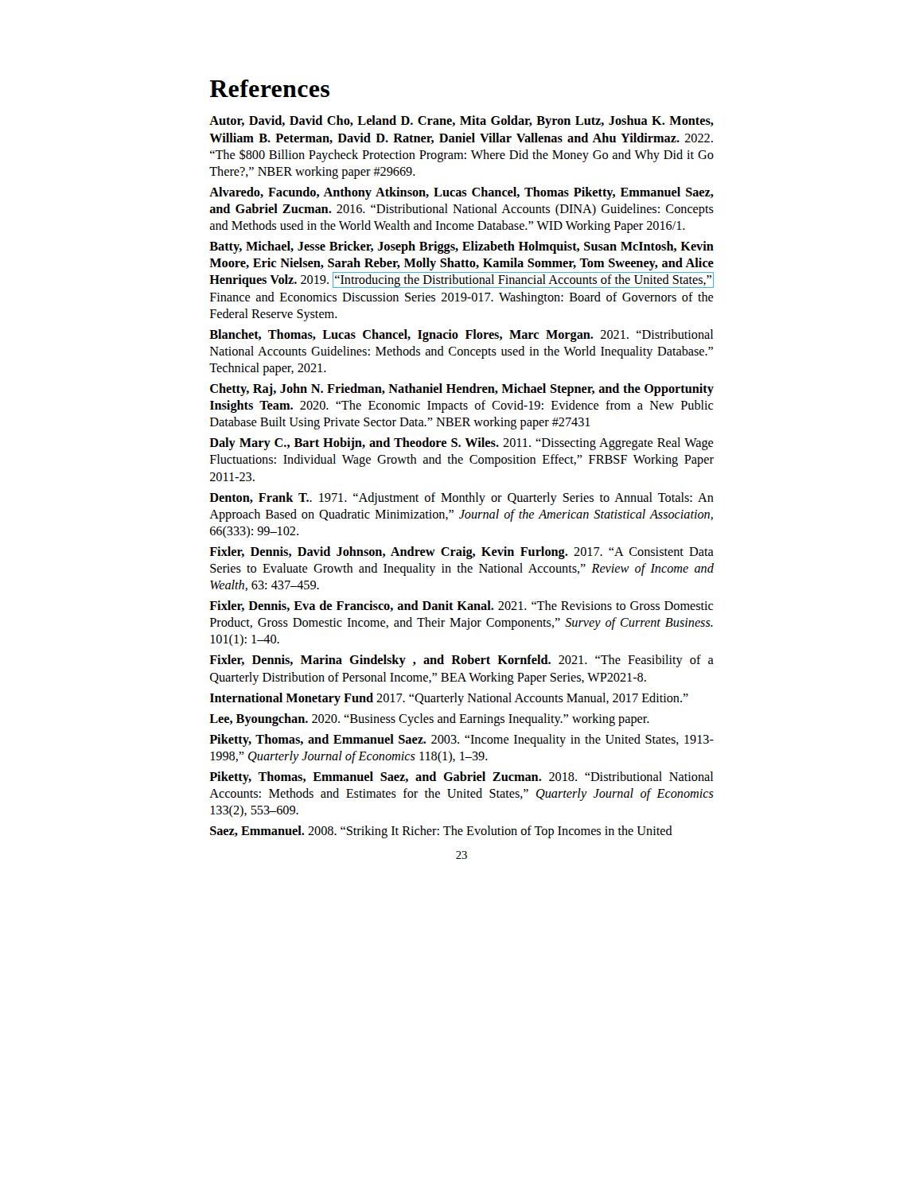References
Autor, David, David Cho, Leland D. Crane, Mita Goldar, Byron Lutz, Joshua K. Montes, William B. Peterman, David D. Ratner, Daniel Villar Vallenas and Ahu Yildirmaz. 2022. “The $800 Billion Paycheck Protection Program: Where Did the Money Go and Why Did it Go There?,” NBER working paper #29669.
Alvaredo, Facundo, Anthony Atkinson, Lucas Chancel, Thomas Piketty, Emmanuel Saez, and Gabriel Zucman. 2016. “Distributional National Accounts (DINA) Guidelines: Concepts and Methods used in the World Wealth and Income Database.” WID Working Paper 2016/1.
Batty, Michael, Jesse Bricker, Joseph Briggs, Elizabeth Holmquist, Susan McIntosh, Kevin Moore, Eric Nielsen, Sarah Reber, Molly Shatto, Kamila Sommer, Tom Sweeney, and Alice Henriques Volz. 2019. “Introducing the Distributional Financial Accounts of the United States,” Finance and Economics Discussion Series 2019-017. Washington: Board of Governors of the Federal Reserve System.
Blanchet, Thomas, Lucas Chancel, Ignacio Flores, Marc Morgan. 2021. “Distributional National Accounts Guidelines: Methods and Concepts used in the World Inequality Database.” Technical paper, 2021.
Chetty, Raj, John N. Friedman, Nathaniel Hendren, Michael Stepner, and the Opportunity Insights Team. 2020. “The Economic Impacts of Covid-19: Evidence from a New Public Database Built Using Private Sector Data.” NBER working paper #27431
Daly Mary C., Bart Hobijn, and Theodore S. Wiles. 2011. “Dissecting Aggregate Real Wage Fluctuations: Individual Wage Growth and the Composition Effect,” FRBSF Working Paper 2011-23.
Denton, Frank T.. 1971. “Adjustment of Monthly or Quarterly Series to Annual Totals: An Approach Based on Quadratic Minimization,” Journal of the American Statistical Association, 66(333): 99–102.
Fixler, Dennis, David Johnson, Andrew Craig, Kevin Furlong. 2017. “A Consistent Data Series to Evaluate Growth and Inequality in the National Accounts,” Review of Income and Wealth, 63: 437–459.
Fixler, Dennis, Eva de Francisco, and Danit Kanal. 2021. “The Revisions to Gross Domestic Product, Gross Domestic Income, and Their Major Components,” Survey of Current Business. 101(1): 1–40.
Fixler, Dennis, Marina Gindelsky , and Robert Kornfeld. 2021. “The Feasibility of a Quarterly Distribution of Personal Income,” BEA Working Paper Series, WP2021-8.
International Monetary Fund 2017. “Quarterly National Accounts Manual, 2017 Edition.”
Lee, Byoungchan. 2020. “Business Cycles and Earnings Inequality.” working paper.
Piketty, Thomas, and Emmanuel Saez. 2003. “Income Inequality in the United States, 1913-1998,” Quarterly Journal of Economics 118(1), 1–39.
Piketty, Thomas, Emmanuel Saez, and Gabriel Zucman. 2018. “Distributional National Accounts: Methods and Estimates for the United States,” Quarterly Journal of Economics 133(2), 553–609.
Saez, Emmanuel. 2008. “Striking It Richer: The Evolution of Top Incomes in the United
23